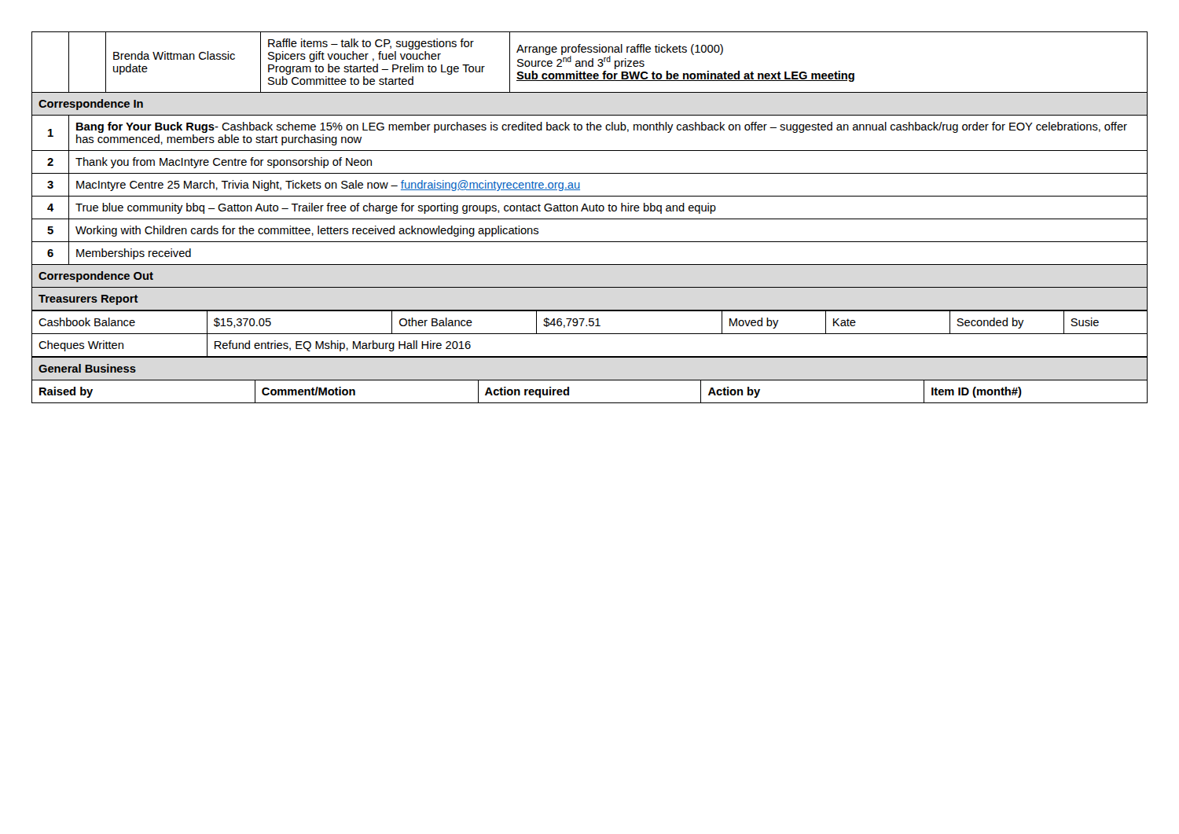| | | Brenda Wittman Classic update | Raffle items – talk to CP, suggestions for Spicers gift voucher , fuel voucher Program to be started – Prelim to Lge Tour Sub Committee to be started | Arrange professional raffle tickets (1000) Source 2 nd and 3 rd prizes Sub committee for BWC to be nominated at next LEG meeting |
| Correspondence In |
| 1 | Bang for Your Buck Rugs - Cashback scheme 15% on LEG member purchases is credited back to the club, monthly cashback on offer – suggested an annual cashback/rug order for EOY celebrations, offer has commenced, members able to start purchasing now |
| 2 | Thank you from MacIntyre Centre for sponsorship of Neon |
| 3 | MacIntyre Centre 25 March, Trivia Night, Tickets on Sale now – fundraising@mcintyrecentre.org.au |
| 4 | True blue community bbq – Gatton Auto – Trailer free of charge for sporting groups, contact Gatton Auto to hire bbq and equip |
| 5 | Working with Children cards for the committee, letters received acknowledging applications |
| 6 | Memberships received |
| Correspondence Out |
| Treasurers Report |
| Cashbook Balance | $15,370.05 | Other Balance | $46,797.51 | Moved by | Kate | Seconded by | Susie |
| Cheques Written | Refund entries, EQ Mship, Marburg Hall Hire 2016 |
| General Business |
| Raised by | Comment/Motion | Action required | Action by | Item ID (month#) |